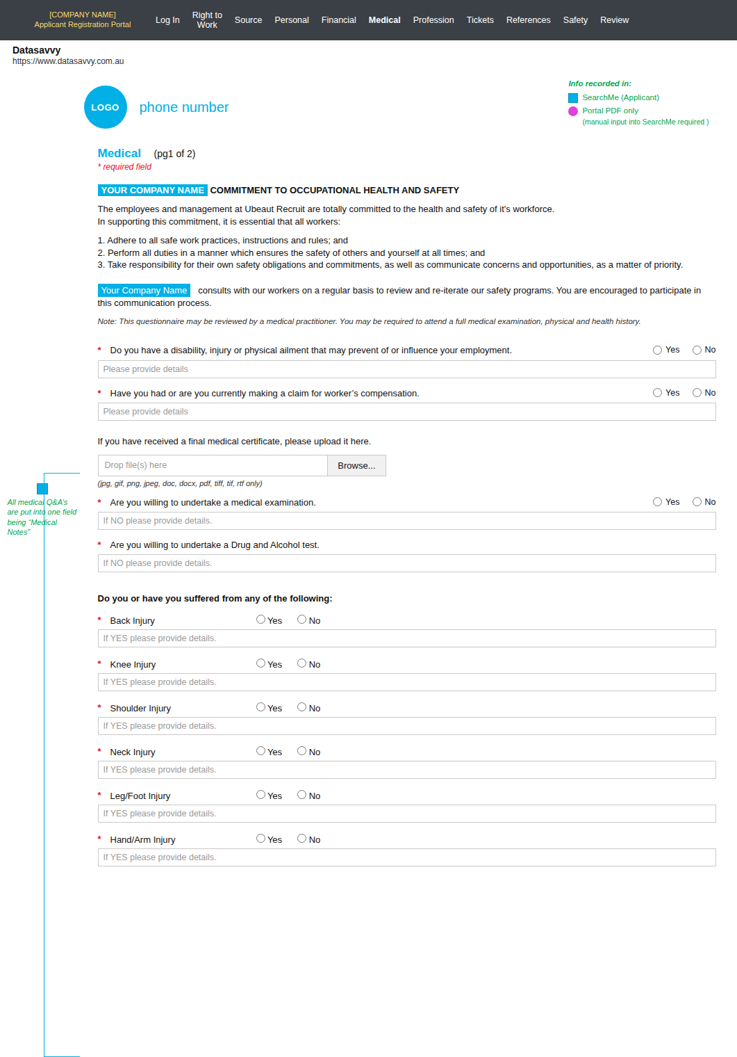[COMPANY NAME] Applicant Registration Portal
Log In Right to
Work Source Personal Financial Medical Profession Tickets References Safety Review
Datasavvy
https://www.datasavvy.com.au
Info recorded in:
SearchMe (Applicant)
Portal PDF only (manual input into SearchMe required )
LOGO
phone number
Medical (pg1 of 2)
* required field
YOUR COMPANY NAME COMMITMENT TO OCCUPATIONAL HEALTH AND SAFETY
The employees and management at Ubeaut Recruit are totally committed to the health and safety of it's workforce.
In supporting this commitment, it is essential that all workers:
1. Adhere to all safe work practices, instructions and rules; and
2. Perform all duties in a manner which ensures the safety of others and yourself at all times; and
3. Take responsibility for their own safety obligations and commitments, as well as communicate concerns and opportunities, as a matter of priority.
Your Company Name consults with our workers on a regular basis to review and re-iterate our safety programs. You are encouraged to participate in this communication process.
Note: This questionnaire may be reviewed by a medical practitioner. You may be required to attend a full medical examination, physical and health history.
All medical Q&A’s are put into one field being “Medical Notes”
* Do you have a disability, injury or physical ailment that may prevent of or influence your employment. Yes No
* Have you had or are you currently making a claim for worker’s compensation. Yes No
If you have received a final medical certificate, please upload it here.
Drop file(s) here
Browse...
(jpg, gif, png, jpeg, doc, docx, pdf, tiff, tif, rtf only)
* Are you willing to undertake a medical examination. Yes No
* Are you willing to undertake a Drug and Alcohol test.
Do you or have you suffered from any of the following:
* Back Injury Yes No
* Knee Injury Yes No
* Shoulder Injury Yes No
* Neck Injury Yes No
* Leg/Foot Injury Yes No
* Hand/Arm Injury Yes No